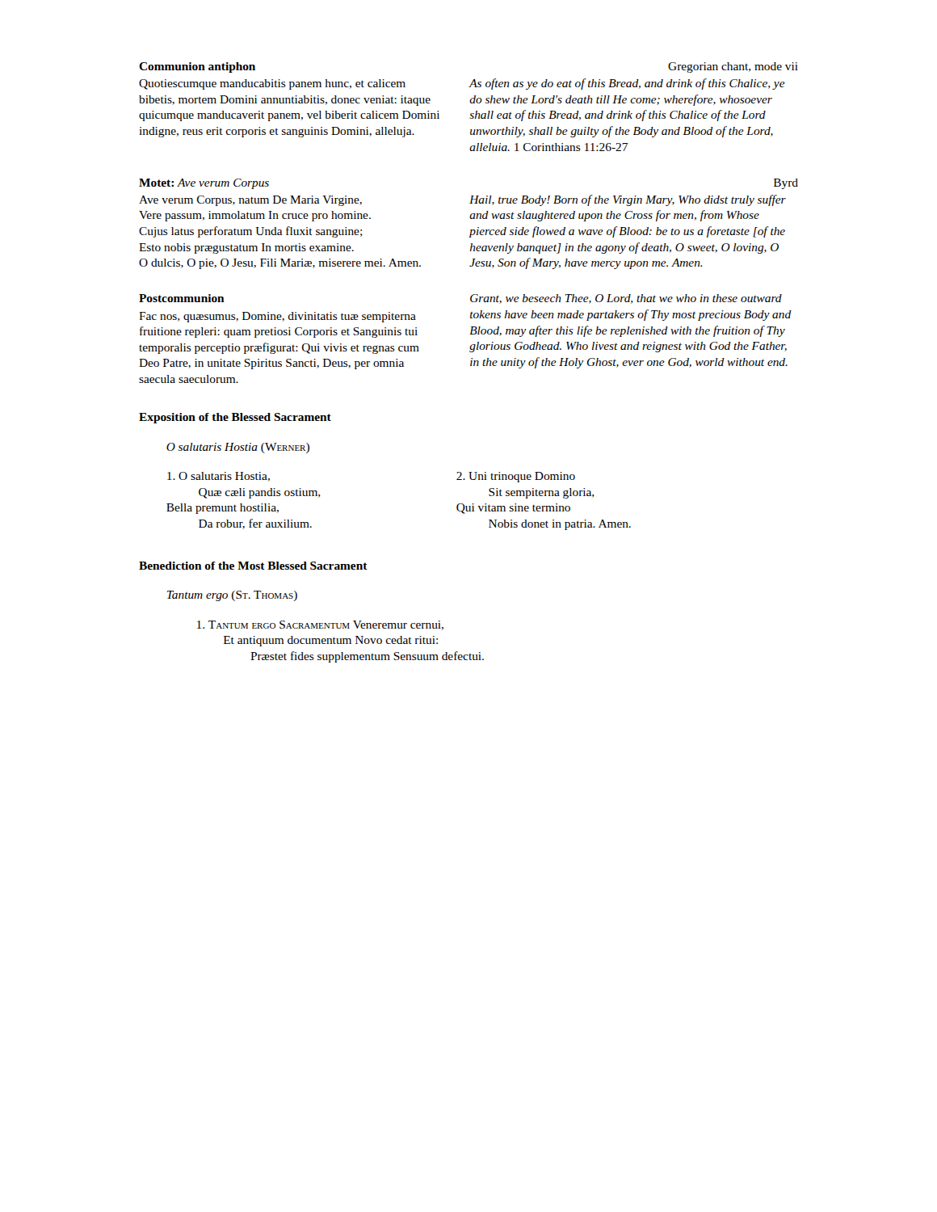Communion antiphon
Quotiescumque manducabitis panem hunc, et calicem bibetis, mortem Domini annuntiabitis, donec veniat: itaque quicumque manducaverit panem, vel biberit calicem Domini indigne, reus erit corporis et sanguinis Domini, alleluja.
Gregorian chant, mode vii
As often as ye do eat of this Bread, and drink of this Chalice, ye do shew the Lord's death till He come; wherefore, whosoever shall eat of this Bread, and drink of this Chalice of the Lord unworthily, shall be guilty of the Body and Blood of the Lord, alleluia. 1 Corinthians 11:26-27
Motet: Ave verum Corpus
Ave verum Corpus, natum De Maria Virgine,
Vere passum, immolatum In cruce pro homine.
Cujus latus perforatum Unda fluxit sanguine;
Esto nobis prægustatum In mortis examine.
O dulcis, O pie, O Jesu, Fili Mariæ, miserere mei. Amen.
Byrd
Hail, true Body! Born of the Virgin Mary, Who didst truly suffer and wast slaughtered upon the Cross for men, from Whose pierced side flowed a wave of Blood: be to us a foretaste [of the heavenly banquet] in the agony of death, O sweet, O loving, O Jesu, Son of Mary, have mercy upon me. Amen.
Postcommunion
Fac nos, quæsumus, Domine, divinitatis tuæ sempiterna fruitione repleri: quam pretiosi Corporis et Sanguinis tui temporalis perceptio præfigurat: Qui vivis et regnas cum Deo Patre, in unitate Spiritus Sancti, Deus, per omnia saecula saeculorum.
Grant, we beseech Thee, O Lord, that we who in these outward tokens have been made partakers of Thy most precious Body and Blood, may after this life be replenished with the fruition of Thy glorious Godhead. Who livest and reignest with God the Father, in the unity of the Holy Ghost, ever one God, world without end.
Exposition of the Blessed Sacrament
O salutaris Hostia (Werner)
| 1. O salutaris Hostia, Quæ cæli pandis ostium, Bella premunt hostilia, Da robur, fer auxilium. | 2. Uni trinoque Domino Sit sempiterna gloria, Qui vitam sine termino Nobis donet in patria. Amen. |
Benediction of the Most Blessed Sacrament
Tantum ergo (St. Thomas)
1. Tantum ergo Sacramentum Veneremur cernui,
Et antiquum documentum Novo cedat ritui: Præstet fides supplementum Sensuum defectui.